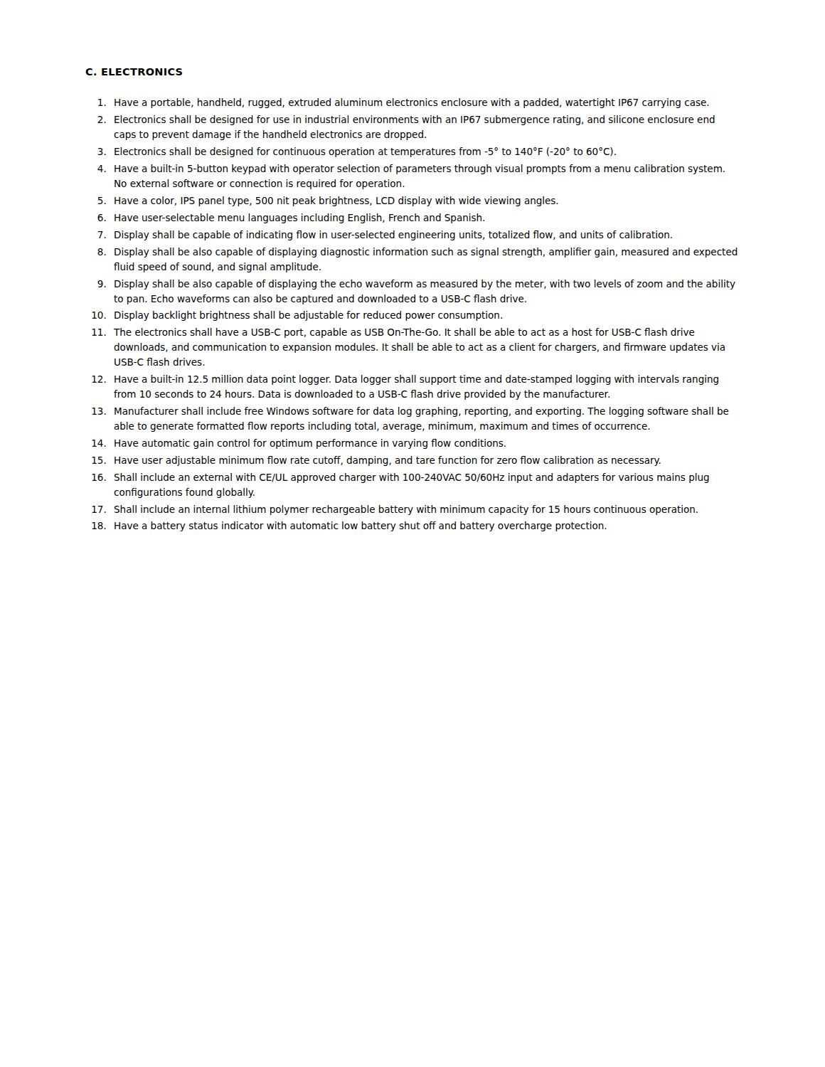C. ELECTRONICS
Have a portable, handheld, rugged, extruded aluminum electronics enclosure with a padded, watertight IP67 carrying case.
Electronics shall be designed for use in industrial environments with an IP67 submergence rating, and silicone enclosure end caps to prevent damage if the handheld electronics are dropped.
Electronics shall be designed for continuous operation at temperatures from -5° to 140°F (-20° to 60°C).
Have a built-in 5-button keypad with operator selection of parameters through visual prompts from a menu calibration system. No external software or connection is required for operation.
Have a color, IPS panel type, 500 nit peak brightness, LCD display with wide viewing angles.
Have user-selectable menu languages including English, French and Spanish.
Display shall be capable of indicating flow in user-selected engineering units, totalized flow, and units of calibration.
Display shall be also capable of displaying diagnostic information such as signal strength, amplifier gain, measured and expected fluid speed of sound, and signal amplitude.
Display shall be also capable of displaying the echo waveform as measured by the meter, with two levels of zoom and the ability to pan. Echo waveforms can also be captured and downloaded to a USB-C flash drive.
Display backlight brightness shall be adjustable for reduced power consumption.
The electronics shall have a USB-C port, capable as USB On-The-Go. It shall be able to act as a host for USB-C flash drive downloads, and communication to expansion modules. It shall be able to act as a client for chargers, and firmware updates via USB-C flash drives.
Have a built-in 12.5 million data point logger. Data logger shall support time and date-stamped logging with intervals ranging from 10 seconds to 24 hours. Data is downloaded to a USB-C flash drive provided by the manufacturer.
Manufacturer shall include free Windows software for data log graphing, reporting, and exporting. The logging software shall be able to generate formatted flow reports including total, average, minimum, maximum and times of occurrence.
Have automatic gain control for optimum performance in varying flow conditions.
Have user adjustable minimum flow rate cutoff, damping, and tare function for zero flow calibration as necessary.
Shall include an external with CE/UL approved charger with 100-240VAC 50/60Hz input and adapters for various mains plug configurations found globally.
Shall include an internal lithium polymer rechargeable battery with minimum capacity for 15 hours continuous operation.
Have a battery status indicator with automatic low battery shut off and battery overcharge protection.